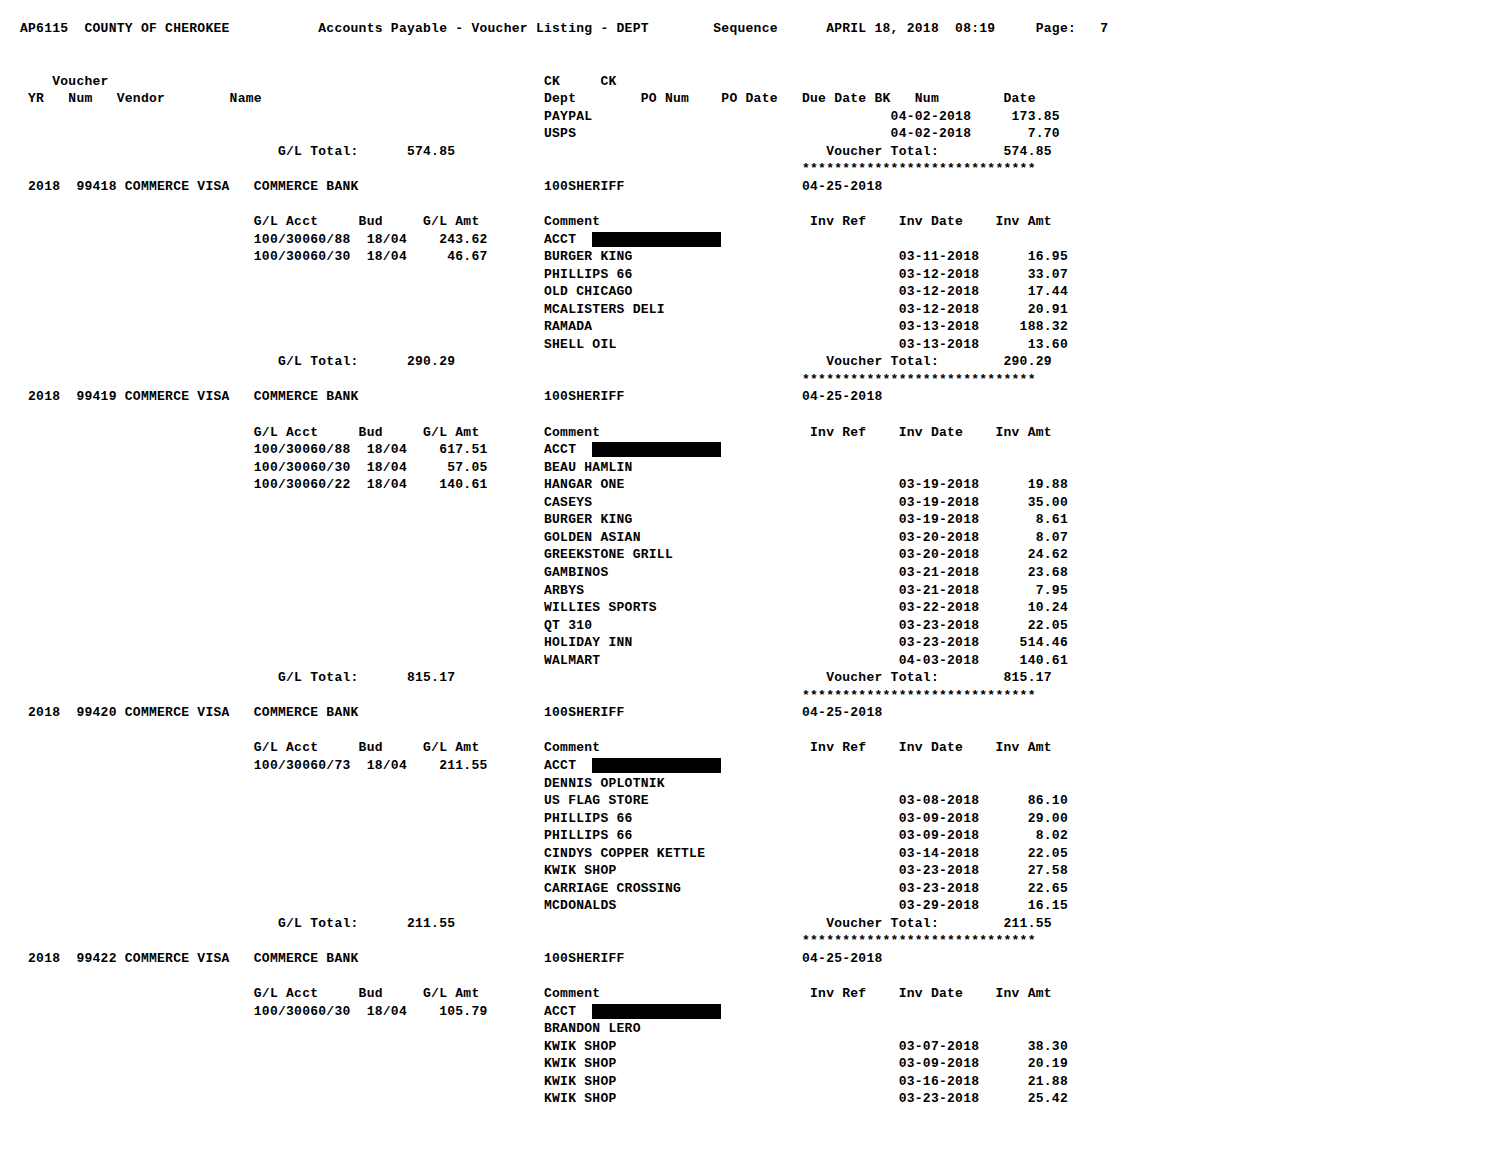AP6115  COUNTY OF CHEROKEE           Accounts Payable - Voucher Listing - DEPT        Sequence      APRIL 18, 2018  08:19     Page:   7


    Voucher                                                      CK     CK
 YR   Num   Vendor        Name                                   Dept        PO Num    PO Date   Due Date BK   Num        Date
                                                                 PAYPAL                                     04-02-2018     173.85
                                                                 USPS                                       04-02-2018       7.70
                                G/L Total:      574.85                                              Voucher Total:        574.85
                                                                                                 *****************************
 2018  99418 COMMERCE VISA   COMMERCE BANK                       100SHERIFF                      04-25-2018

                             G/L Acct     Bud     G/L Amt        Comment                          Inv Ref    Inv Date    Inv Amt
                             100/30060/88  18/04    243.62       ACCT                  
                             100/30060/30  18/04     46.67       BURGER KING                                 03-11-2018      16.95
                                                                 PHILLIPS 66                                 03-12-2018      33.07
                                                                 OLD CHICAGO                                 03-12-2018      17.44
                                                                 MCALISTERS DELI                             03-12-2018      20.91
                                                                 RAMADA                                      03-13-2018     188.32
                                                                 SHELL OIL                                   03-13-2018      13.60
                                G/L Total:      290.29                                              Voucher Total:        290.29
                                                                                                 *****************************
 2018  99419 COMMERCE VISA   COMMERCE BANK                       100SHERIFF                      04-25-2018

                             G/L Acct     Bud     G/L Amt        Comment                          Inv Ref    Inv Date    Inv Amt
                             100/30060/88  18/04    617.51       ACCT                  
                             100/30060/30  18/04     57.05       BEAU HAMLIN
                             100/30060/22  18/04    140.61       HANGAR ONE                                  03-19-2018      19.88
                                                                 CASEYS                                      03-19-2018      35.00
                                                                 BURGER KING                                 03-19-2018       8.61
                                                                 GOLDEN ASIAN                                03-20-2018       8.07
                                                                 GREEKSTONE GRILL                            03-20-2018      24.62
                                                                 GAMBINOS                                    03-21-2018      23.68
                                                                 ARBYS                                       03-21-2018       7.95
                                                                 WILLIES SPORTS                              03-22-2018      10.24
                                                                 QT 310                                      03-23-2018      22.05
                                                                 HOLIDAY INN                                 03-23-2018     514.46
                                                                 WALMART                                     04-03-2018     140.61
                                G/L Total:      815.17                                              Voucher Total:        815.17
                                                                                                 *****************************
 2018  99420 COMMERCE VISA   COMMERCE BANK                       100SHERIFF                      04-25-2018

                             G/L Acct     Bud     G/L Amt        Comment                          Inv Ref    Inv Date    Inv Amt
                             100/30060/73  18/04    211.55       ACCT                  
                                                                 DENNIS OPLOTNIK
                                                                 US FLAG STORE                               03-08-2018      86.10
                                                                 PHILLIPS 66                                 03-09-2018      29.00
                                                                 PHILLIPS 66                                 03-09-2018       8.02
                                                                 CINDYS COPPER KETTLE                        03-14-2018      22.05
                                                                 KWIK SHOP                                   03-23-2018      27.58
                                                                 CARRIAGE CROSSING                           03-23-2018      22.65
                                                                 MCDONALDS                                   03-29-2018      16.15
                                G/L Total:      211.55                                              Voucher Total:        211.55
                                                                                                 *****************************
 2018  99422 COMMERCE VISA   COMMERCE BANK                       100SHERIFF                      04-25-2018

                             G/L Acct     Bud     G/L Amt        Comment                          Inv Ref    Inv Date    Inv Amt
                             100/30060/30  18/04    105.79       ACCT                  
                                                                 BRANDON LERO
                                                                 KWIK SHOP                                   03-07-2018      38.30
                                                                 KWIK SHOP                                   03-09-2018      20.19
                                                                 KWIK SHOP                                   03-16-2018      21.88
                                                                 KWIK SHOP                                   03-23-2018      25.42